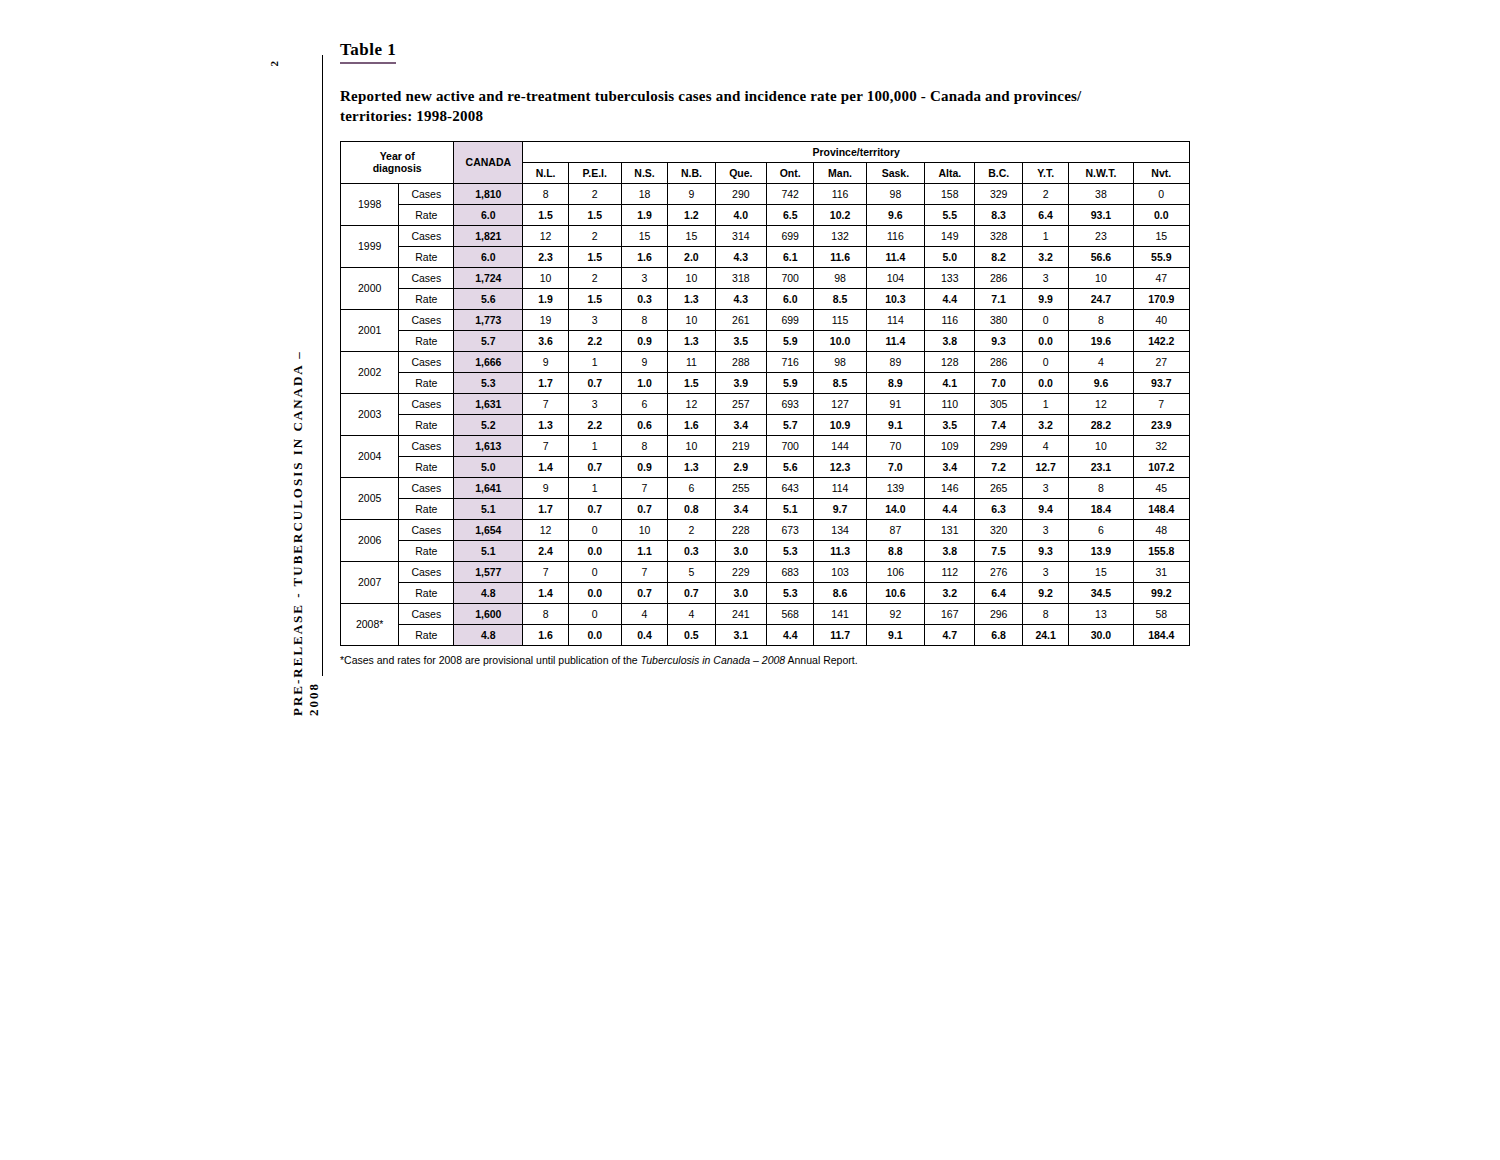2
Pre-release - Tuberculosis in Canada – 2008
Table 1
Reported new active and re-treatment tuberculosis cases and incidence rate per 100,000 - Canada and provinces/
territories: 1998-2008
| Year of diagnosis | CANADA | Province/territory |
| --- | --- | --- |
| N.L. | P.E.I. | N.S. | N.B. | Que. | Ont. | Man. | Sask. | Alta. | B.C. | Y.T. | N.W.T. | Nvt. |
| 1998 | Cases | 1,810 | 8 | 2 | 18 | 9 | 290 | 742 | 116 | 98 | 158 | 329 | 2 | 38 | 0 |
| Rate | 6.0 | 1.5 | 1.5 | 1.9 | 1.2 | 4.0 | 6.5 | 10.2 | 9.6 | 5.5 | 8.3 | 6.4 | 93.1 | 0.0 |
| 1999 | Cases | 1,821 | 12 | 2 | 15 | 15 | 314 | 699 | 132 | 116 | 149 | 328 | 1 | 23 | 15 |
| Rate | 6.0 | 2.3 | 1.5 | 1.6 | 2.0 | 4.3 | 6.1 | 11.6 | 11.4 | 5.0 | 8.2 | 3.2 | 56.6 | 55.9 |
| 2000 | Cases | 1,724 | 10 | 2 | 3 | 10 | 318 | 700 | 98 | 104 | 133 | 286 | 3 | 10 | 47 |
| Rate | 5.6 | 1.9 | 1.5 | 0.3 | 1.3 | 4.3 | 6.0 | 8.5 | 10.3 | 4.4 | 7.1 | 9.9 | 24.7 | 170.9 |
| 2001 | Cases | 1,773 | 19 | 3 | 8 | 10 | 261 | 699 | 115 | 114 | 116 | 380 | 0 | 8 | 40 |
| Rate | 5.7 | 3.6 | 2.2 | 0.9 | 1.3 | 3.5 | 5.9 | 10.0 | 11.4 | 3.8 | 9.3 | 0.0 | 19.6 | 142.2 |
| 2002 | Cases | 1,666 | 9 | 1 | 9 | 11 | 288 | 716 | 98 | 89 | 128 | 286 | 0 | 4 | 27 |
| Rate | 5.3 | 1.7 | 0.7 | 1.0 | 1.5 | 3.9 | 5.9 | 8.5 | 8.9 | 4.1 | 7.0 | 0.0 | 9.6 | 93.7 |
| 2003 | Cases | 1,631 | 7 | 3 | 6 | 12 | 257 | 693 | 127 | 91 | 110 | 305 | 1 | 12 | 7 |
| Rate | 5.2 | 1.3 | 2.2 | 0.6 | 1.6 | 3.4 | 5.7 | 10.9 | 9.1 | 3.5 | 7.4 | 3.2 | 28.2 | 23.9 |
| 2004 | Cases | 1,613 | 7 | 1 | 8 | 10 | 219 | 700 | 144 | 70 | 109 | 299 | 4 | 10 | 32 |
| Rate | 5.0 | 1.4 | 0.7 | 0.9 | 1.3 | 2.9 | 5.6 | 12.3 | 7.0 | 3.4 | 7.2 | 12.7 | 23.1 | 107.2 |
| 2005 | Cases | 1,641 | 9 | 1 | 7 | 6 | 255 | 643 | 114 | 139 | 146 | 265 | 3 | 8 | 45 |
| Rate | 5.1 | 1.7 | 0.7 | 0.7 | 0.8 | 3.4 | 5.1 | 9.7 | 14.0 | 4.4 | 6.3 | 9.4 | 18.4 | 148.4 |
| 2006 | Cases | 1,654 | 12 | 0 | 10 | 2 | 228 | 673 | 134 | 87 | 131 | 320 | 3 | 6 | 48 |
| Rate | 5.1 | 2.4 | 0.0 | 1.1 | 0.3 | 3.0 | 5.3 | 11.3 | 8.8 | 3.8 | 7.5 | 9.3 | 13.9 | 155.8 |
| 2007 | Cases | 1,577 | 7 | 0 | 7 | 5 | 229 | 683 | 103 | 106 | 112 | 276 | 3 | 15 | 31 |
| Rate | 4.8 | 1.4 | 0.0 | 0.7 | 0.7 | 3.0 | 5.3 | 8.6 | 10.6 | 3.2 | 6.4 | 9.2 | 34.5 | 99.2 |
| 2008* | Cases | 1,600 | 8 | 0 | 4 | 4 | 241 | 568 | 141 | 92 | 167 | 296 | 8 | 13 | 58 |
| Rate | 4.8 | 1.6 | 0.0 | 0.4 | 0.5 | 3.1 | 4.4 | 11.7 | 9.1 | 4.7 | 6.8 | 24.1 | 30.0 | 184.4 |
*Cases and rates for 2008 are provisional until publication of the Tuberculosis in Canada – 2008 Annual Report.